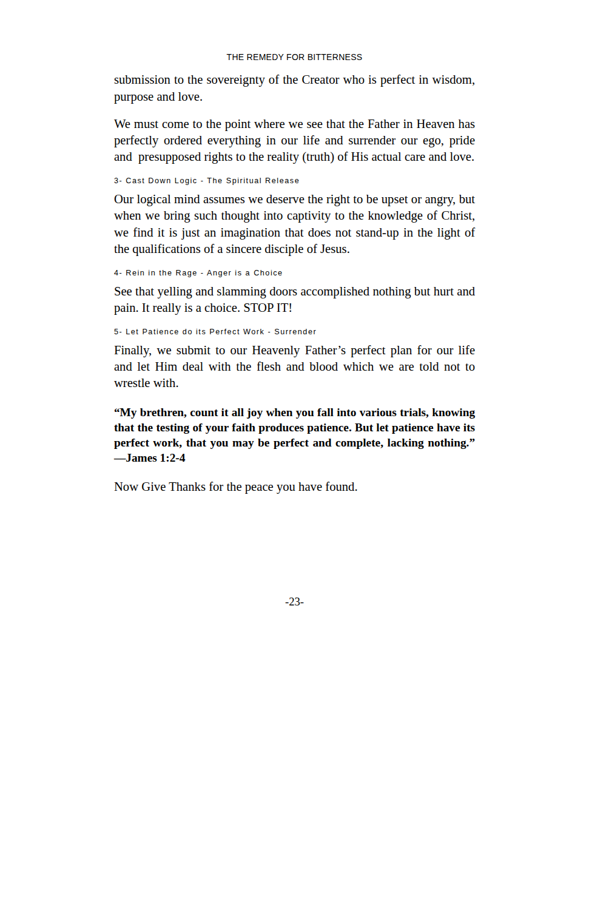THE REMEDY FOR BITTERNESS
submission to the sovereignty of the Creator who is perfect in wisdom, purpose and love.
We must come to the point where we see that the Father in Heaven has perfectly ordered everything in our life and surrender our ego, pride and presupposed rights to the reality (truth) of His actual care and love.
3- Cast Down Logic - The Spiritual Release
Our logical mind assumes we deserve the right to be upset or angry, but when we bring such thought into captivity to the knowledge of Christ, we find it is just an imagination that does not stand-up in the light of the qualifications of a sincere disciple of Jesus.
4- Rein in the Rage - Anger is a Choice
See that yelling and slamming doors accomplished nothing but hurt and pain. It really is a choice. STOP IT!
5- Let Patience do its Perfect Work - Surrender
Finally, we submit to our Heavenly Father’s perfect plan for our life and let Him deal with the flesh and blood which we are told not to wrestle with.
“My brethren, count it all joy when you fall into various trials, knowing that the testing of your faith produces patience. But let patience have its perfect work, that you may be perfect and complete, lacking nothing.” —James 1:2-4
Now Give Thanks for the peace you have found.
-23-